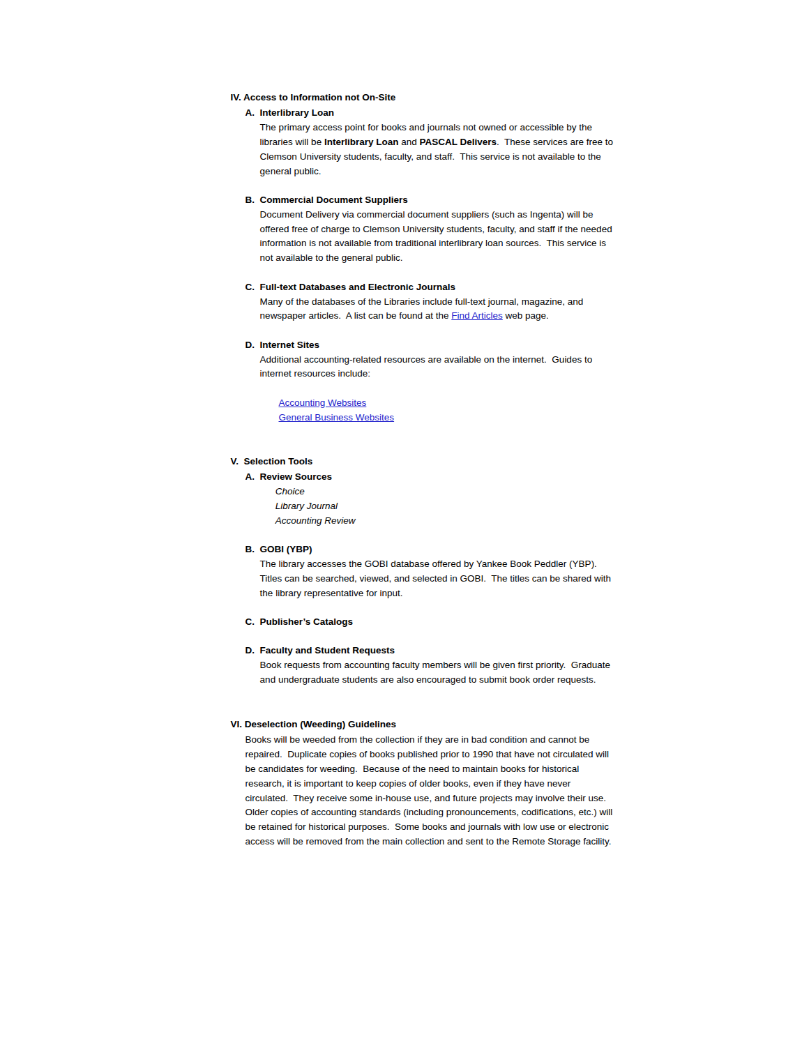IV. Access to Information not On-Site
A. Interlibrary Loan
The primary access point for books and journals not owned or accessible by the libraries will be Interlibrary Loan and PASCAL Delivers. These services are free to Clemson University students, faculty, and staff. This service is not available to the general public.
B. Commercial Document Suppliers
Document Delivery via commercial document suppliers (such as Ingenta) will be offered free of charge to Clemson University students, faculty, and staff if the needed information is not available from traditional interlibrary loan sources. This service is not available to the general public.
C. Full-text Databases and Electronic Journals
Many of the databases of the Libraries include full-text journal, magazine, and newspaper articles. A list can be found at the Find Articles web page.
D. Internet Sites
Additional accounting-related resources are available on the internet. Guides to internet resources include:
Accounting Websites General Business Websites
V. Selection Tools
A. Review Sources
Choice
Library Journal
Accounting Review
B. GOBI (YBP)
The library accesses the GOBI database offered by Yankee Book Peddler (YBP). Titles can be searched, viewed, and selected in GOBI. The titles can be shared with the library representative for input.
C. Publisher’s Catalogs
D. Faculty and Student Requests
Book requests from accounting faculty members will be given first priority. Graduate and undergraduate students are also encouraged to submit book order requests.
VI. Deselection (Weeding) Guidelines
Books will be weeded from the collection if they are in bad condition and cannot be repaired. Duplicate copies of books published prior to 1990 that have not circulated will be candidates for weeding. Because of the need to maintain books for historical research, it is important to keep copies of older books, even if they have never circulated. They receive some in-house use, and future projects may involve their use. Older copies of accounting standards (including pronouncements, codifications, etc.) will be retained for historical purposes. Some books and journals with low use or electronic access will be removed from the main collection and sent to the Remote Storage facility.